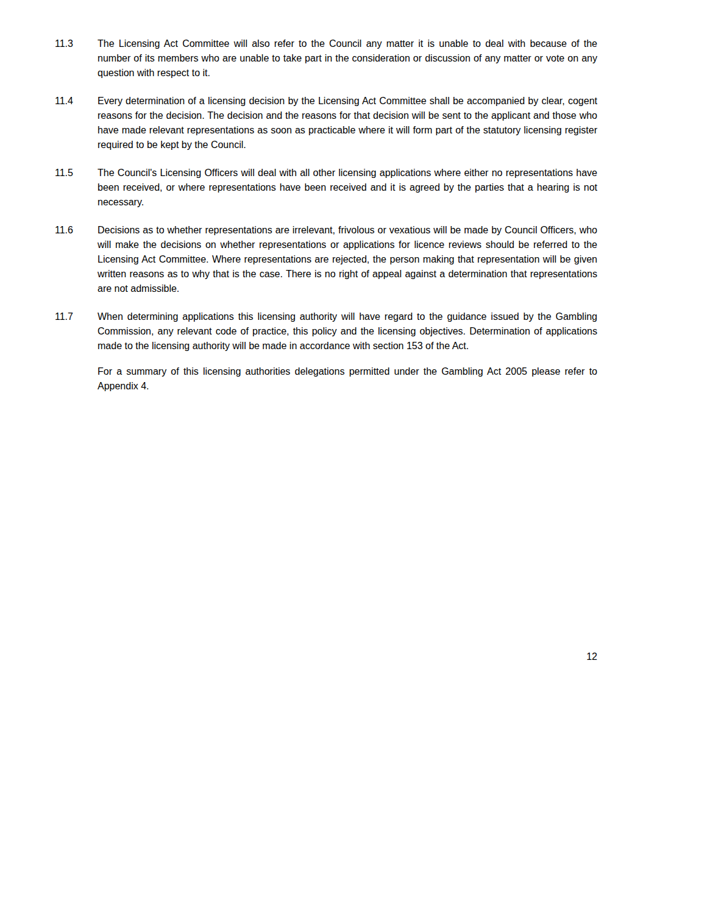11.3
The Licensing Act Committee will also refer to the Council any matter it is unable to deal with because of the number of its members who are unable to take part in the consideration or discussion of any matter or vote on any question with respect to it.
11.4
Every determination of a licensing decision by the Licensing Act Committee shall be accompanied by clear, cogent reasons for the decision. The decision and the reasons for that decision will be sent to the applicant and those who have made relevant representations as soon as practicable where it will form part of the statutory licensing register required to be kept by the Council.
11.5
The Council's Licensing Officers will deal with all other licensing applications where either no representations have been received, or where representations have been received and it is agreed by the parties that a hearing is not necessary.
11.6
Decisions as to whether representations are irrelevant, frivolous or vexatious will be made by Council Officers, who will make the decisions on whether representations or applications for licence reviews should be referred to the Licensing Act Committee. Where representations are rejected, the person making that representation will be given written reasons as to why that is the case. There is no right of appeal against a determination that representations are not admissible.
11.7
When determining applications this licensing authority will have regard to the guidance issued by the Gambling Commission, any relevant code of practice, this policy and the licensing objectives. Determination of applications made to the licensing authority will be made in accordance with section 153 of the Act.
For a summary of this licensing authorities delegations permitted under the Gambling Act 2005 please refer to Appendix 4.
12